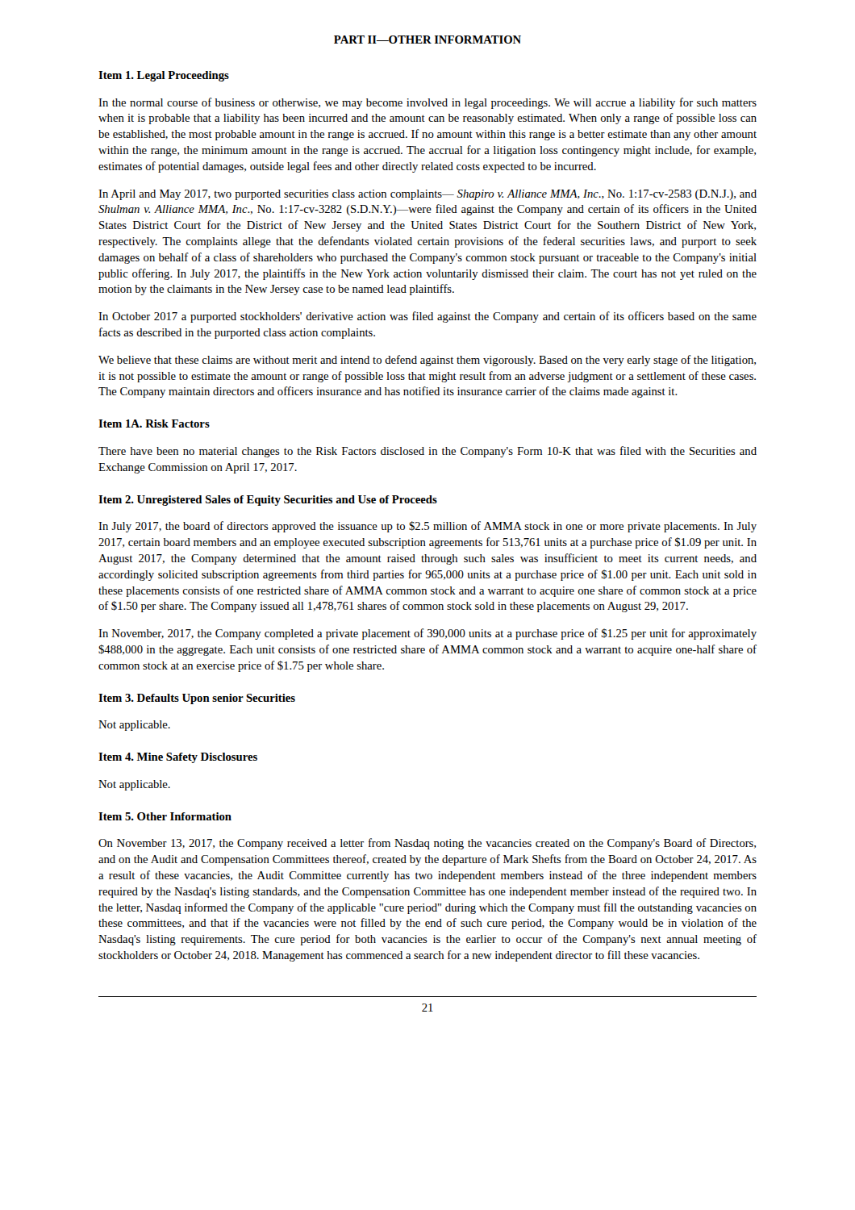PART II—OTHER INFORMATION
Item 1. Legal Proceedings
In the normal course of business or otherwise, we may become involved in legal proceedings. We will accrue a liability for such matters when it is probable that a liability has been incurred and the amount can be reasonably estimated. When only a range of possible loss can be established, the most probable amount in the range is accrued. If no amount within this range is a better estimate than any other amount within the range, the minimum amount in the range is accrued. The accrual for a litigation loss contingency might include, for example, estimates of potential damages, outside legal fees and other directly related costs expected to be incurred.
In April and May 2017, two purported securities class action complaints— Shapiro v. Alliance MMA, Inc., No. 1:17-cv-2583 (D.N.J.), and Shulman v. Alliance MMA, Inc., No. 1:17-cv-3282 (S.D.N.Y.)—were filed against the Company and certain of its officers in the United States District Court for the District of New Jersey and the United States District Court for the Southern District of New York, respectively. The complaints allege that the defendants violated certain provisions of the federal securities laws, and purport to seek damages on behalf of a class of shareholders who purchased the Company's common stock pursuant or traceable to the Company's initial public offering. In July 2017, the plaintiffs in the New York action voluntarily dismissed their claim. The court has not yet ruled on the motion by the claimants in the New Jersey case to be named lead plaintiffs.
In October 2017 a purported stockholders' derivative action was filed against the Company and certain of its officers based on the same facts as described in the purported class action complaints.
We believe that these claims are without merit and intend to defend against them vigorously. Based on the very early stage of the litigation, it is not possible to estimate the amount or range of possible loss that might result from an adverse judgment or a settlement of these cases. The Company maintain directors and officers insurance and has notified its insurance carrier of the claims made against it.
Item 1A. Risk Factors
There have been no material changes to the Risk Factors disclosed in the Company's Form 10-K that was filed with the Securities and Exchange Commission on April 17, 2017.
Item 2. Unregistered Sales of Equity Securities and Use of Proceeds
In July 2017, the board of directors approved the issuance up to $2.5 million of AMMA stock in one or more private placements. In July 2017, certain board members and an employee executed subscription agreements for 513,761 units at a purchase price of $1.09 per unit. In August 2017, the Company determined that the amount raised through such sales was insufficient to meet its current needs, and accordingly solicited subscription agreements from third parties for 965,000 units at a purchase price of $1.00 per unit. Each unit sold in these placements consists of one restricted share of AMMA common stock and a warrant to acquire one share of common stock at a price of $1.50 per share. The Company issued all 1,478,761 shares of common stock sold in these placements on August 29, 2017.
In November, 2017, the Company completed a private placement of 390,000 units at a purchase price of $1.25 per unit for approximately $488,000 in the aggregate. Each unit consists of one restricted share of AMMA common stock and a warrant to acquire one-half share of common stock at an exercise price of $1.75 per whole share.
Item 3. Defaults Upon senior Securities
Not applicable.
Item 4. Mine Safety Disclosures
Not applicable.
Item 5. Other Information
On November 13, 2017, the Company received a letter from Nasdaq noting the vacancies created on the Company's Board of Directors, and on the Audit and Compensation Committees thereof, created by the departure of Mark Shefts from the Board on October 24, 2017. As a result of these vacancies, the Audit Committee currently has two independent members instead of the three independent members required by the Nasdaq's listing standards, and the Compensation Committee has one independent member instead of the required two. In the letter, Nasdaq informed the Company of the applicable "cure period" during which the Company must fill the outstanding vacancies on these committees, and that if the vacancies were not filled by the end of such cure period, the Company would be in violation of the Nasdaq's listing requirements. The cure period for both vacancies is the earlier to occur of the Company's next annual meeting of stockholders or October 24, 2018. Management has commenced a search for a new independent director to fill these vacancies.
21